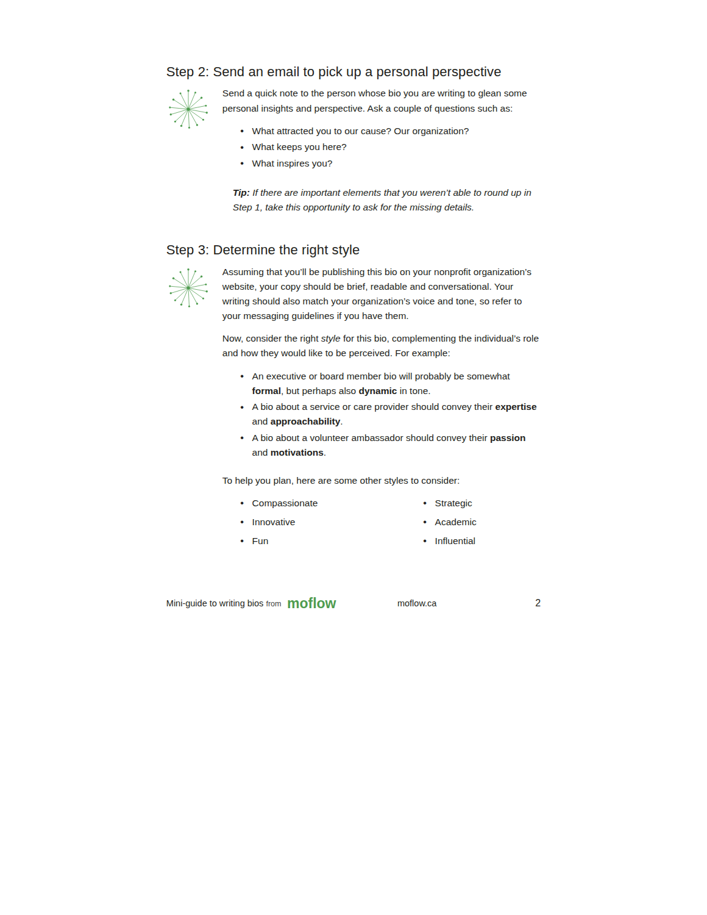Step 2: Send an email to pick up a personal perspective
Send a quick note to the person whose bio you are writing to glean some personal insights and perspective. Ask a couple of questions such as:
What attracted you to our cause? Our organization?
What keeps you here?
What inspires you?
Tip: If there are important elements that you weren’t able to round up in Step 1, take this opportunity to ask for the missing details.
Step 3: Determine the right style
Assuming that you’ll be publishing this bio on your nonprofit organization’s website, your copy should be brief, readable and conversational. Your writing should also match your organization’s voice and tone, so refer to your messaging guidelines if you have them.
Now, consider the right style for this bio, complementing the individual’s role and how they would like to be perceived. For example:
An executive or board member bio will probably be somewhat formal, but perhaps also dynamic in tone.
A bio about a service or care provider should convey their expertise and approachability.
A bio about a volunteer ambassador should convey their passion and motivations.
To help you plan, here are some other styles to consider:
Compassionate
Innovative
Fun
Strategic
Academic
Influential
Mini-guide to writing bios from moflow
moflow.ca
2